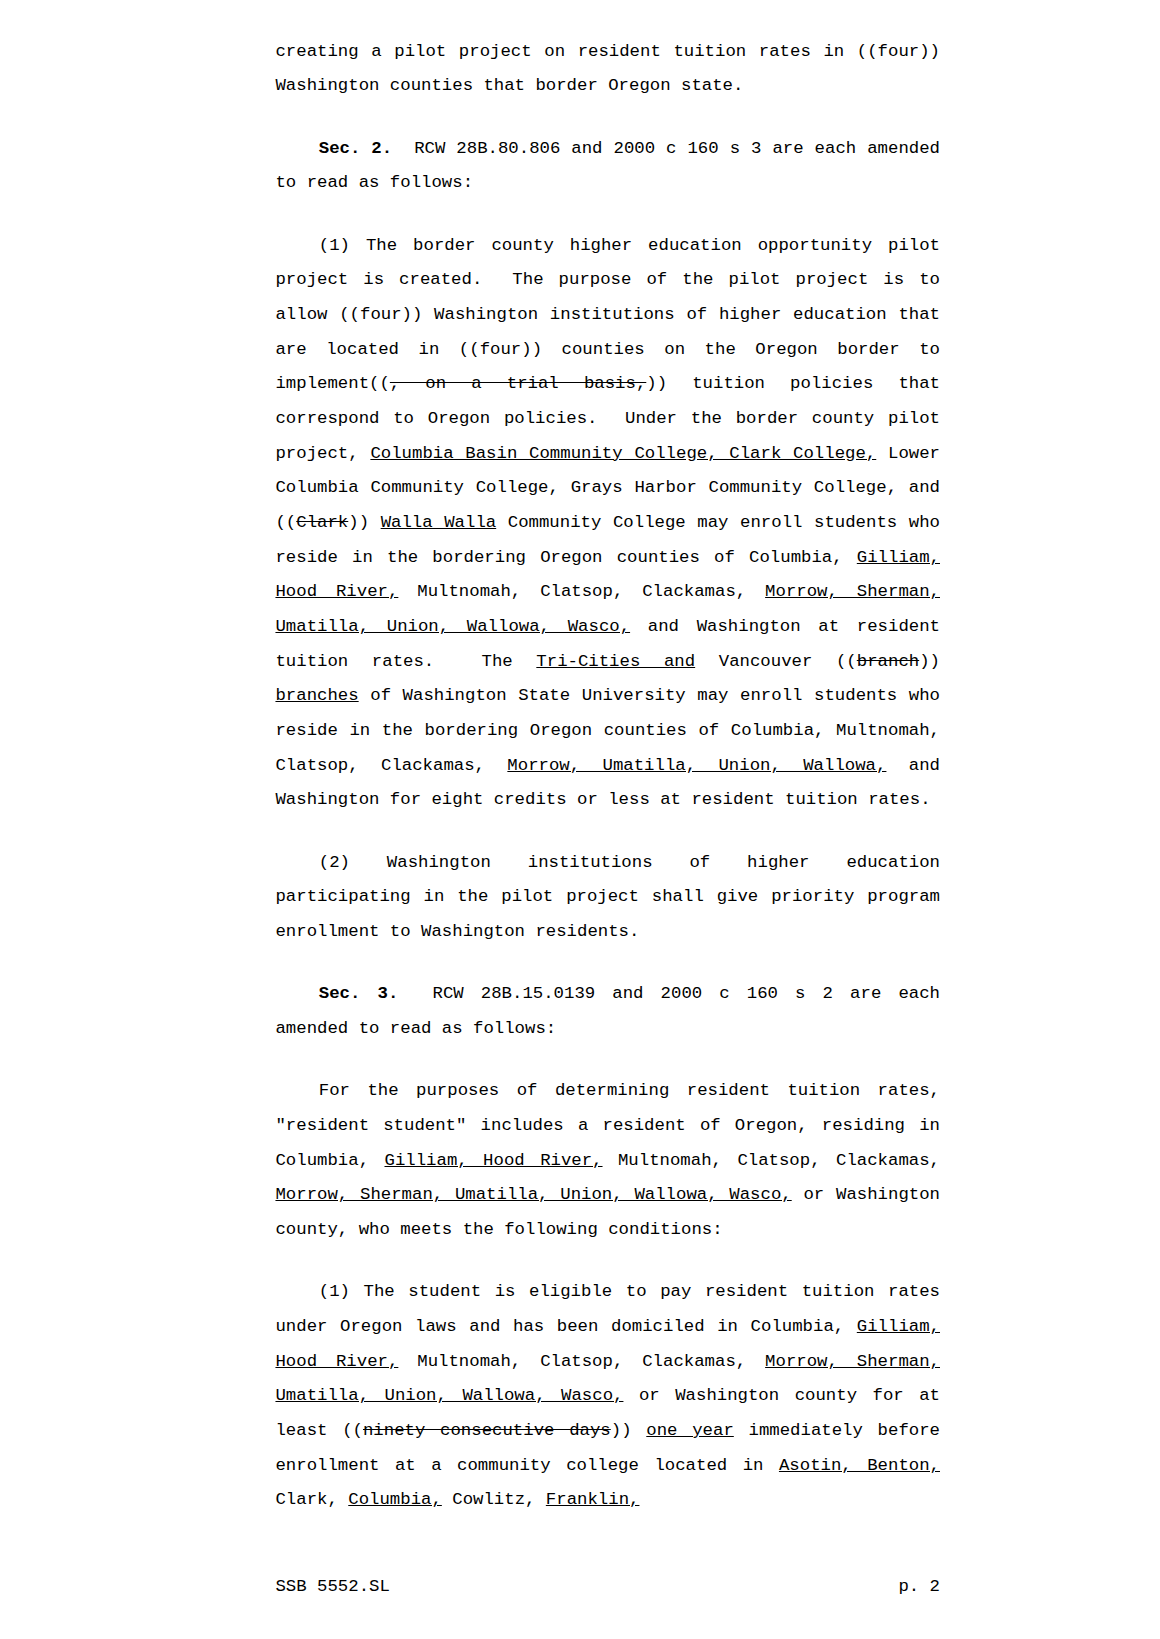creating a pilot project on resident tuition rates in ((four)) Washington counties that border Oregon state.
Sec. 2. RCW 28B.80.806 and 2000 c 160 s 3 are each amended to read as follows:
(1) The border county higher education opportunity pilot project is created. The purpose of the pilot project is to allow ((four)) Washington institutions of higher education that are located in ((four)) counties on the Oregon border to implement((, on a trial basis,)) tuition policies that correspond to Oregon policies. Under the border county pilot project, Columbia Basin Community College, Clark College, Lower Columbia Community College, Grays Harbor Community College, and ((Clark)) Walla Walla Community College may enroll students who reside in the bordering Oregon counties of Columbia, Gilliam, Hood River, Multnomah, Clatsop, Clackamas, Morrow, Sherman, Umatilla, Union, Wallowa, Wasco, and Washington at resident tuition rates. The Tri-Cities and Vancouver ((branch)) branches of Washington State University may enroll students who reside in the bordering Oregon counties of Columbia, Multnomah, Clatsop, Clackamas, Morrow, Umatilla, Union, Wallowa, and Washington for eight credits or less at resident tuition rates.
(2) Washington institutions of higher education participating in the pilot project shall give priority program enrollment to Washington residents.
Sec. 3. RCW 28B.15.0139 and 2000 c 160 s 2 are each amended to read as follows:
For the purposes of determining resident tuition rates, "resident student" includes a resident of Oregon, residing in Columbia, Gilliam, Hood River, Multnomah, Clatsop, Clackamas, Morrow, Sherman, Umatilla, Union, Wallowa, Wasco, or Washington county, who meets the following conditions:
(1) The student is eligible to pay resident tuition rates under Oregon laws and has been domiciled in Columbia, Gilliam, Hood River, Multnomah, Clatsop, Clackamas, Morrow, Sherman, Umatilla, Union, Wallowa, Wasco, or Washington county for at least ((ninety consecutive days)) one year immediately before enrollment at a community college located in Asotin, Benton, Clark, Columbia, Cowlitz, Franklin,
SSB 5552.SL p. 2